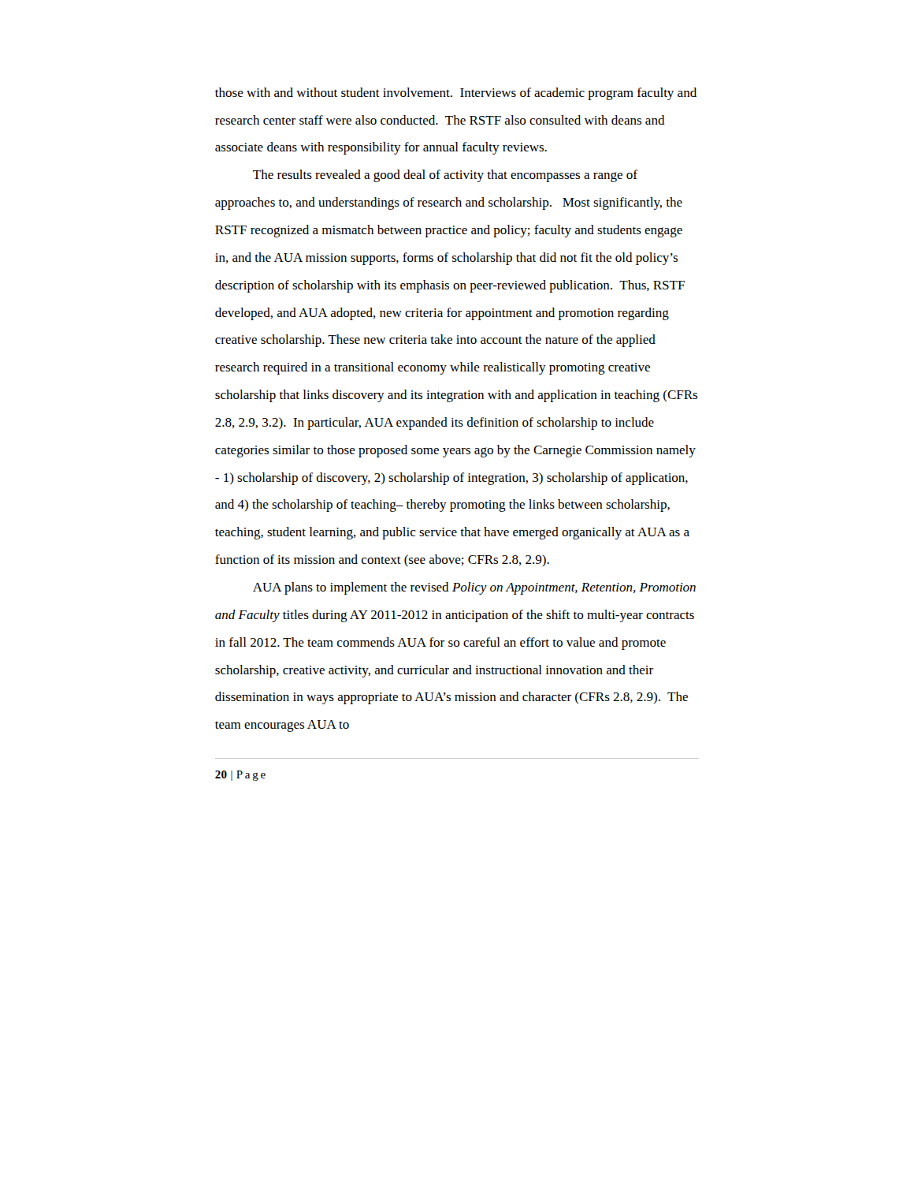those with and without student involvement. Interviews of academic program faculty and research center staff were also conducted. The RSTF also consulted with deans and associate deans with responsibility for annual faculty reviews.
The results revealed a good deal of activity that encompasses a range of approaches to, and understandings of research and scholarship. Most significantly, the RSTF recognized a mismatch between practice and policy; faculty and students engage in, and the AUA mission supports, forms of scholarship that did not fit the old policy’s description of scholarship with its emphasis on peer-reviewed publication. Thus, RSTF developed, and AUA adopted, new criteria for appointment and promotion regarding creative scholarship. These new criteria take into account the nature of the applied research required in a transitional economy while realistically promoting creative scholarship that links discovery and its integration with and application in teaching (CFRs 2.8, 2.9, 3.2). In particular, AUA expanded its definition of scholarship to include categories similar to those proposed some years ago by the Carnegie Commission namely - 1) scholarship of discovery, 2) scholarship of integration, 3) scholarship of application, and 4) the scholarship of teaching– thereby promoting the links between scholarship, teaching, student learning, and public service that have emerged organically at AUA as a function of its mission and context (see above; CFRs 2.8, 2.9).
AUA plans to implement the revised Policy on Appointment, Retention, Promotion and Faculty titles during AY 2011-2012 in anticipation of the shift to multi-year contracts in fall 2012. The team commends AUA for so careful an effort to value and promote scholarship, creative activity, and curricular and instructional innovation and their dissemination in ways appropriate to AUA’s mission and character (CFRs 2.8, 2.9). The team encourages AUA to
20 | Page